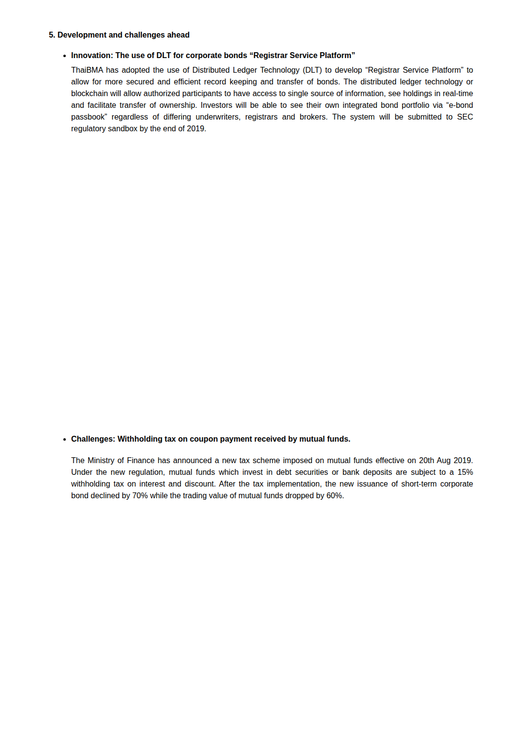Development and challenges ahead
Innovation: The use of DLT for corporate bonds “Registrar Service Platform”
ThaiBMA has adopted the use of Distributed Ledger Technology (DLT) to develop “Registrar Service Platform” to allow for more secured and efficient record keeping and transfer of bonds. The distributed ledger technology or blockchain will allow authorized participants to have access to single source of information, see holdings in real-time and facilitate transfer of ownership. Investors will be able to see their own integrated bond portfolio via “e-bond passbook” regardless of differing underwriters, registrars and brokers. The system will be submitted to SEC regulatory sandbox by the end of 2019.
Challenges: Withholding tax on coupon payment received by mutual funds.
The Ministry of Finance has announced a new tax scheme imposed on mutual funds effective on 20th Aug 2019. Under the new regulation, mutual funds which invest in debt securities or bank deposits are subject to a 15% withholding tax on interest and discount. After the tax implementation, the new issuance of short-term corporate bond declined by 70% while the trading value of mutual funds dropped by 60%.